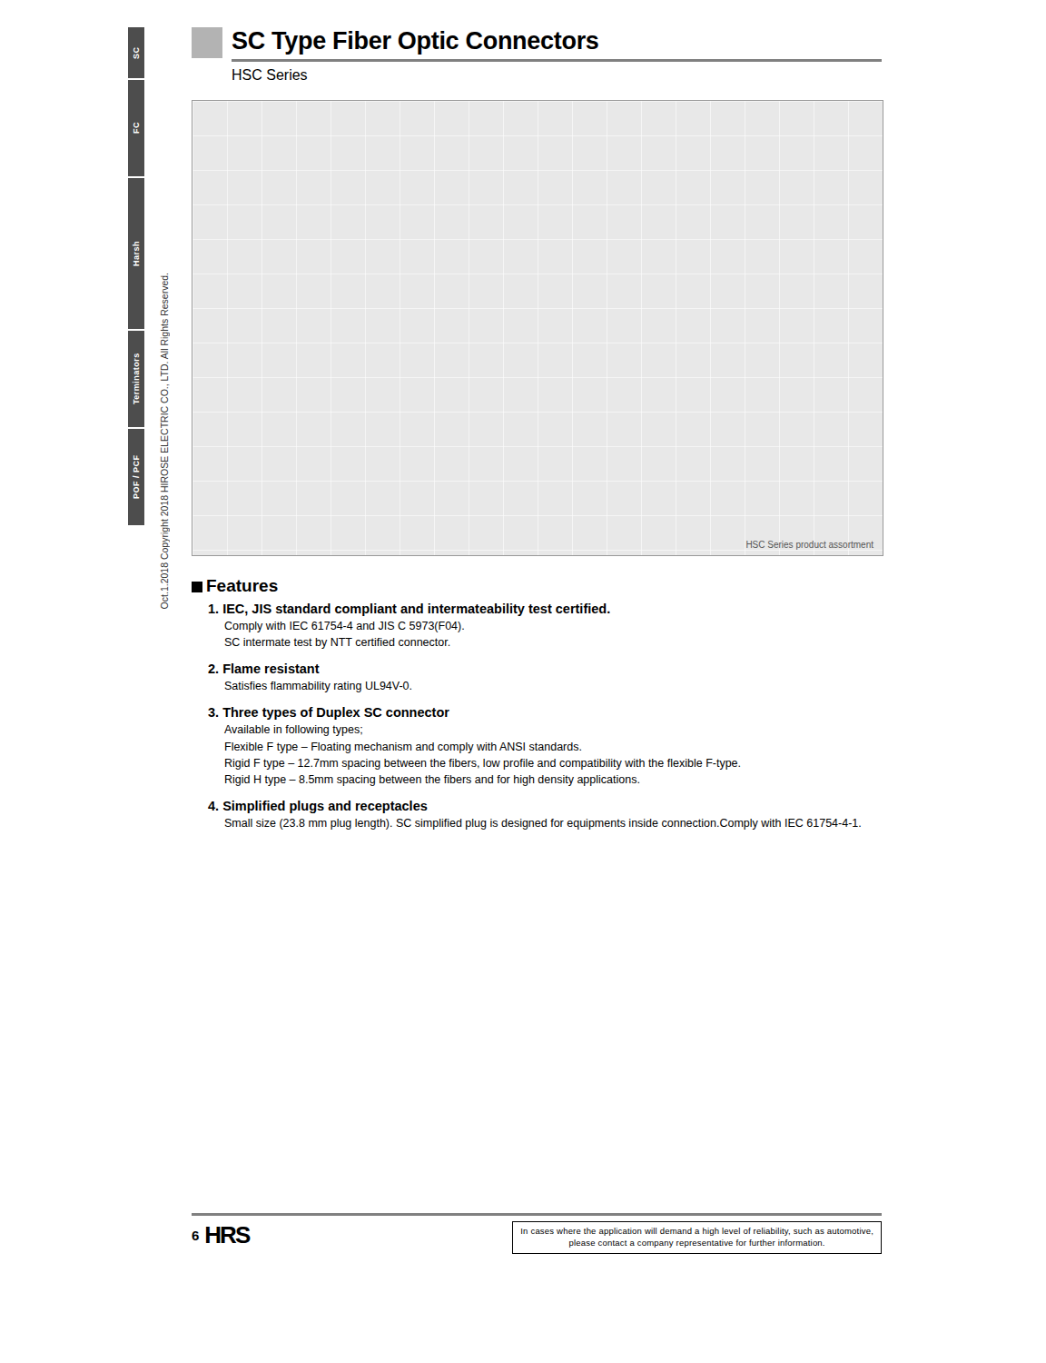SC
FC
Harsh
Terminators
POF / PCF
Oct.1.2018 Copyright 2018 HIROSE ELECTRIC CO., LTD. All Rights Reserved.
SC Type Fiber Optic Connectors
HSC Series
HSC Series product assortment
Features
IEC, JIS standard compliant and intermateability test certified.
Comply with IEC 61754-4 and JIS C 5973(F04).
SC intermate test by NTT certified connector.
Flame resistant
Satisfies flammability rating UL94V-0.
Three types of Duplex SC connector
Available in following types;
Flexible F type – Floating mechanism and comply with ANSI standards.
Rigid F type – 12.7mm spacing between the fibers, low profile and compatibility with the flexible F-type.
Rigid H type – 8.5mm spacing between the fibers and for high density applications.
Simplified plugs and receptacles
Small size (23.8 mm plug length). SC simplified plug is designed for equipments inside connection.Comply with IEC 61754-4-1.
6 HRS
In cases where the application will demand a high level of reliability, such as automotive,
please contact a company representative for further information.